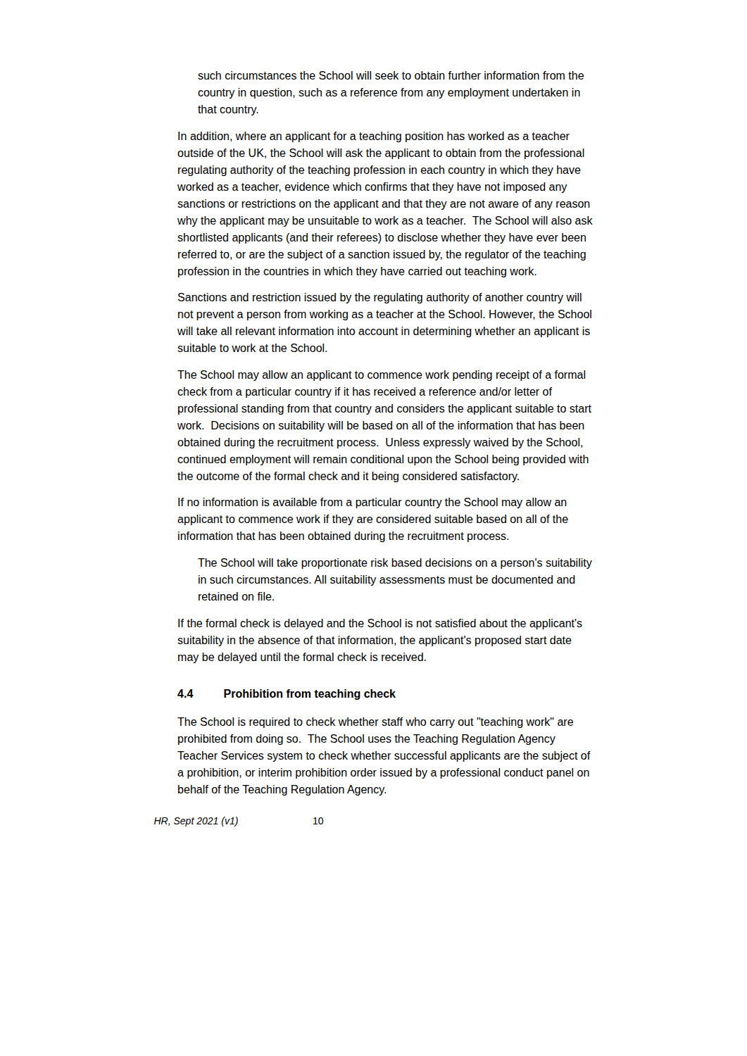such circumstances the School will seek to obtain further information from the country in question, such as a reference from any employment undertaken in that country.
In addition, where an applicant for a teaching position has worked as a teacher outside of the UK, the School will ask the applicant to obtain from the professional regulating authority of the teaching profession in each country in which they have worked as a teacher, evidence which confirms that they have not imposed any sanctions or restrictions on the applicant and that they are not aware of any reason why the applicant may be unsuitable to work as a teacher. The School will also ask shortlisted applicants (and their referees) to disclose whether they have ever been referred to, or are the subject of a sanction issued by, the regulator of the teaching profession in the countries in which they have carried out teaching work.
Sanctions and restriction issued by the regulating authority of another country will not prevent a person from working as a teacher at the School. However, the School will take all relevant information into account in determining whether an applicant is suitable to work at the School.
The School may allow an applicant to commence work pending receipt of a formal check from a particular country if it has received a reference and/or letter of professional standing from that country and considers the applicant suitable to start work. Decisions on suitability will be based on all of the information that has been obtained during the recruitment process. Unless expressly waived by the School, continued employment will remain conditional upon the School being provided with the outcome of the formal check and it being considered satisfactory.
If no information is available from a particular country the School may allow an applicant to commence work if they are considered suitable based on all of the information that has been obtained during the recruitment process.
The School will take proportionate risk based decisions on a person's suitability in such circumstances. All suitability assessments must be documented and retained on file.
If the formal check is delayed and the School is not satisfied about the applicant's suitability in the absence of that information, the applicant's proposed start date may be delayed until the formal check is received.
4.4 Prohibition from teaching check
The School is required to check whether staff who carry out "teaching work" are prohibited from doing so. The School uses the Teaching Regulation Agency Teacher Services system to check whether successful applicants are the subject of a prohibition, or interim prohibition order issued by a professional conduct panel on behalf of the Teaching Regulation Agency.
HR, Sept 2021 (v1) 10